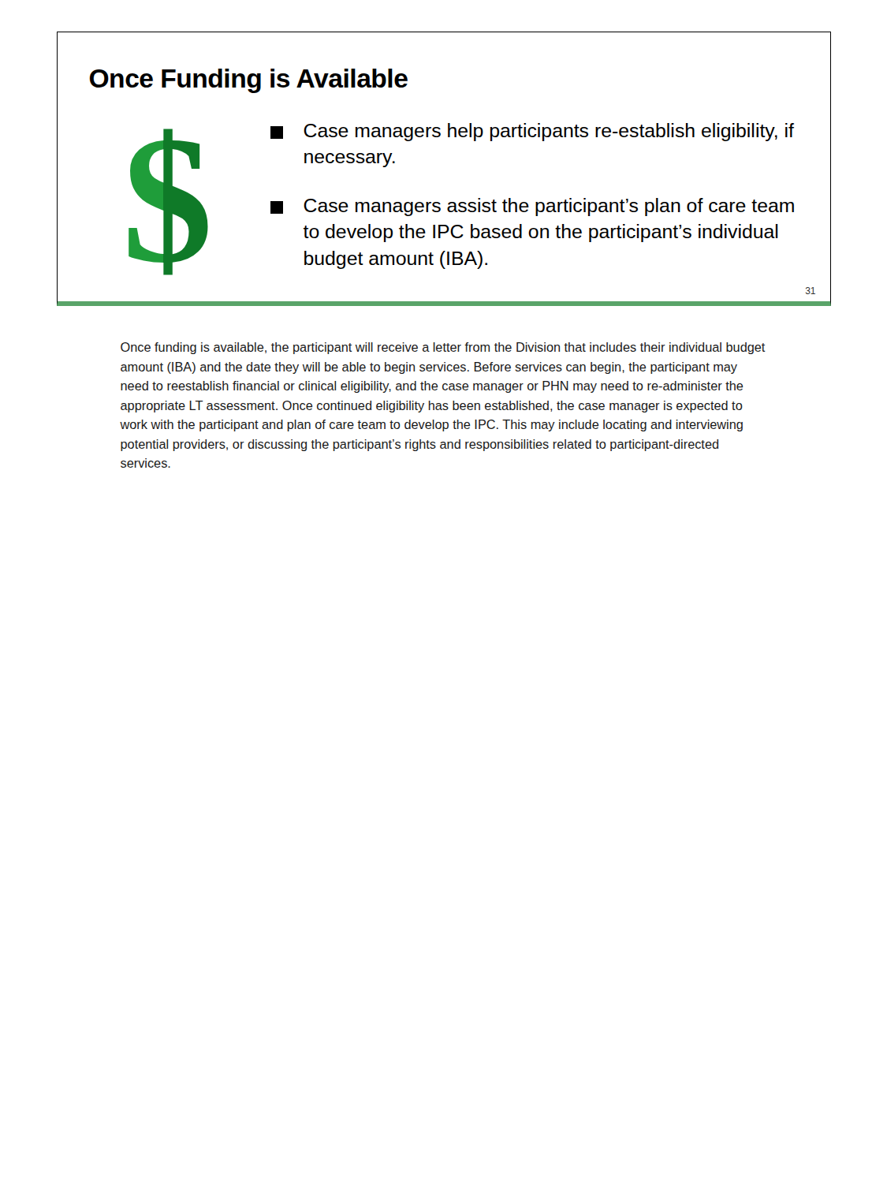Once Funding is Available
$
Case managers help participants re-establish eligibility, if necessary.
Case managers assist the participant’s plan of care team to develop the IPC based on the participant’s individual budget amount (IBA).
31
Once funding is available, the participant will receive a letter from the Division that includes their individual budget amount (IBA) and the date they will be able to begin services. Before services can begin, the participant may need to reestablish financial or clinical eligibility, and the case manager or PHN may need to re-administer the appropriate LT assessment. Once continued eligibility has been established, the case manager is expected to work with the participant and plan of care team to develop the IPC. This may include locating and interviewing potential providers, or discussing the participant’s rights and responsibilities related to participant-directed services.